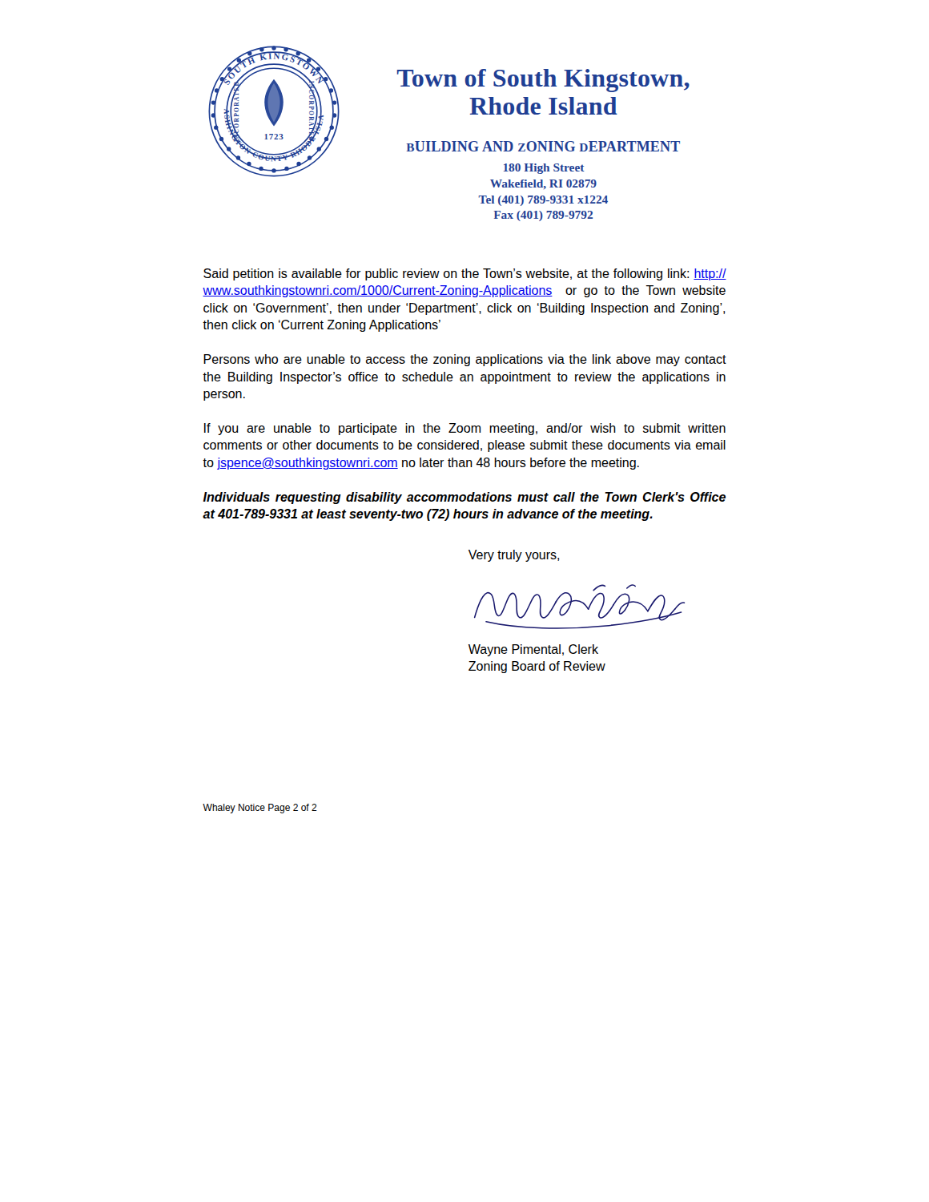SOUTH KINGSTOWN WASHINGTON COUNTY RHODE ISLAND INCORPORATED INCORPORATED 1723
Town of South Kingstown, Rhode Island
BUILDING AND ZONING DEPARTMENT
180 High Street
Wakefield, RI 02879
Tel (401) 789-9331 x1224
Fax (401) 789-9792
Said petition is available for public review on the Town’s website, at the following link: http://www.southkingstownri.com/1000/Current-Zoning-Applications or go to the Town website click on ‘Government’, then under ‘Department’, click on ‘Building Inspection and Zoning’, then click on ‘Current Zoning Applications’
Persons who are unable to access the zoning applications via the link above may contact the Building Inspector’s office to schedule an appointment to review the applications in person.
If you are unable to participate in the Zoom meeting, and/or wish to submit written comments or other documents to be considered, please submit these documents via email to jspence@southkingstownri.com no later than 48 hours before the meeting.
Individuals requesting disability accommodations must call the Town Clerk's Office at 401-789-9331 at least seventy-two (72) hours in advance of the meeting.
Very truly yours,
Wayne Pimental, Clerk
Zoning Board of Review
Whaley Notice Page 2 of 2